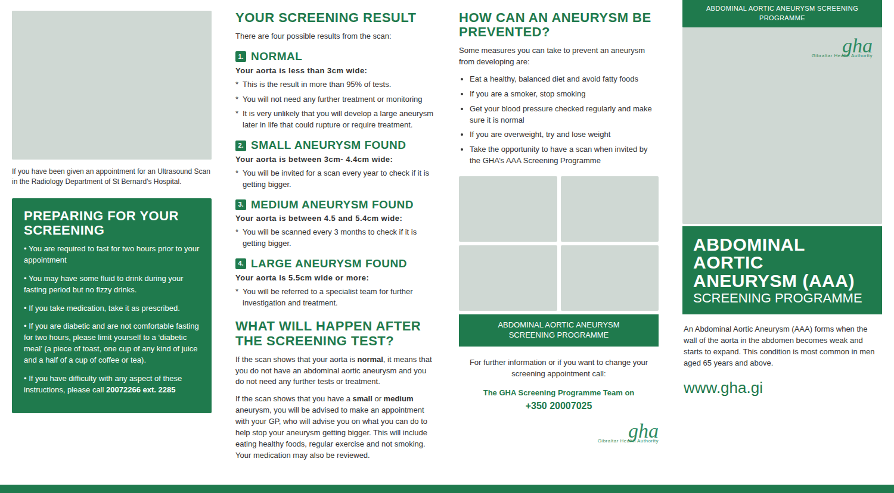If you have been given an appointment for an Ultrasound Scan in the Radiology Department of St Bernard's Hospital.
Preparing for your screening
• You are required to fast for two hours prior to your appointment
• You may have some fluid to drink during your fasting period but no fizzy drinks.
• If you take medication, take it as prescribed.
• If you are diabetic and are not comfortable fasting for two hours, please limit yourself to a ‘diabetic meal’ (a piece of toast, one cup of any kind of juice and a half of a cup of coffee or tea).
• If you have difficulty with any aspect of these instructions, please call 20072266 ext. 2285
Your screening result
There are four possible results from the scan:
1.
Normal
Your aorta is less than 3cm wide:
This is the result in more than 95% of tests.
You will not need any further treatment or monitoring
It is very unlikely that you will develop a large aneurysm later in life that could rupture or require treatment.
2.
Small aneurysm found
Your aorta is between 3cm- 4.4cm wide:
You will be invited for a scan every year to check if it is getting bigger.
3.
Medium aneurysm found
Your aorta is between 4.5 and 5.4cm wide:
You will be scanned every 3 months to check if it is getting bigger.
4.
Large aneurysm found
Your aorta is 5.5cm wide or more:
You will be referred to a specialist team for further investigation and treatment.
What will happen after the screening test?
If the scan shows that your aorta is normal, it means that you do not have an abdominal aortic aneurysm and you do not need any further tests or treatment.
If the scan shows that you have a small or medium aneurysm, you will be advised to make an appointment with your GP, who will advise you on what you can do to help stop your aneurysm getting bigger. This will include eating healthy foods, regular exercise and not smoking. Your medication may also be reviewed.
How can an aneurysm be prevented?
Some measures you can take to prevent an aneurysm from developing are:
Eat a healthy, balanced diet and avoid fatty foods
If you are a smoker, stop smoking
Get your blood pressure checked regularly and make sure it is normal
If you are overweight, try and lose weight
Take the opportunity to have a scan when invited by the GHA’s AAA Screening Programme
Abdominal Aortic Aneurysm
Screening Programme
For further information or if you want to change your screening appointment call:
The GHA Screening Programme Team on
+350 20007025
ghaGibraltar Health Authority
Abdominal Aortic Aneurysm Screening Programme
ghaGibraltar Health Authority
Abdominal Aortic Aneurysm (AAA) Screening Programme
An Abdominal Aortic Aneurysm (AAA) forms when the wall of the aorta in the abdomen becomes weak and starts to expand. This condition is most common in men aged 65 years and above.
www.gha.gi